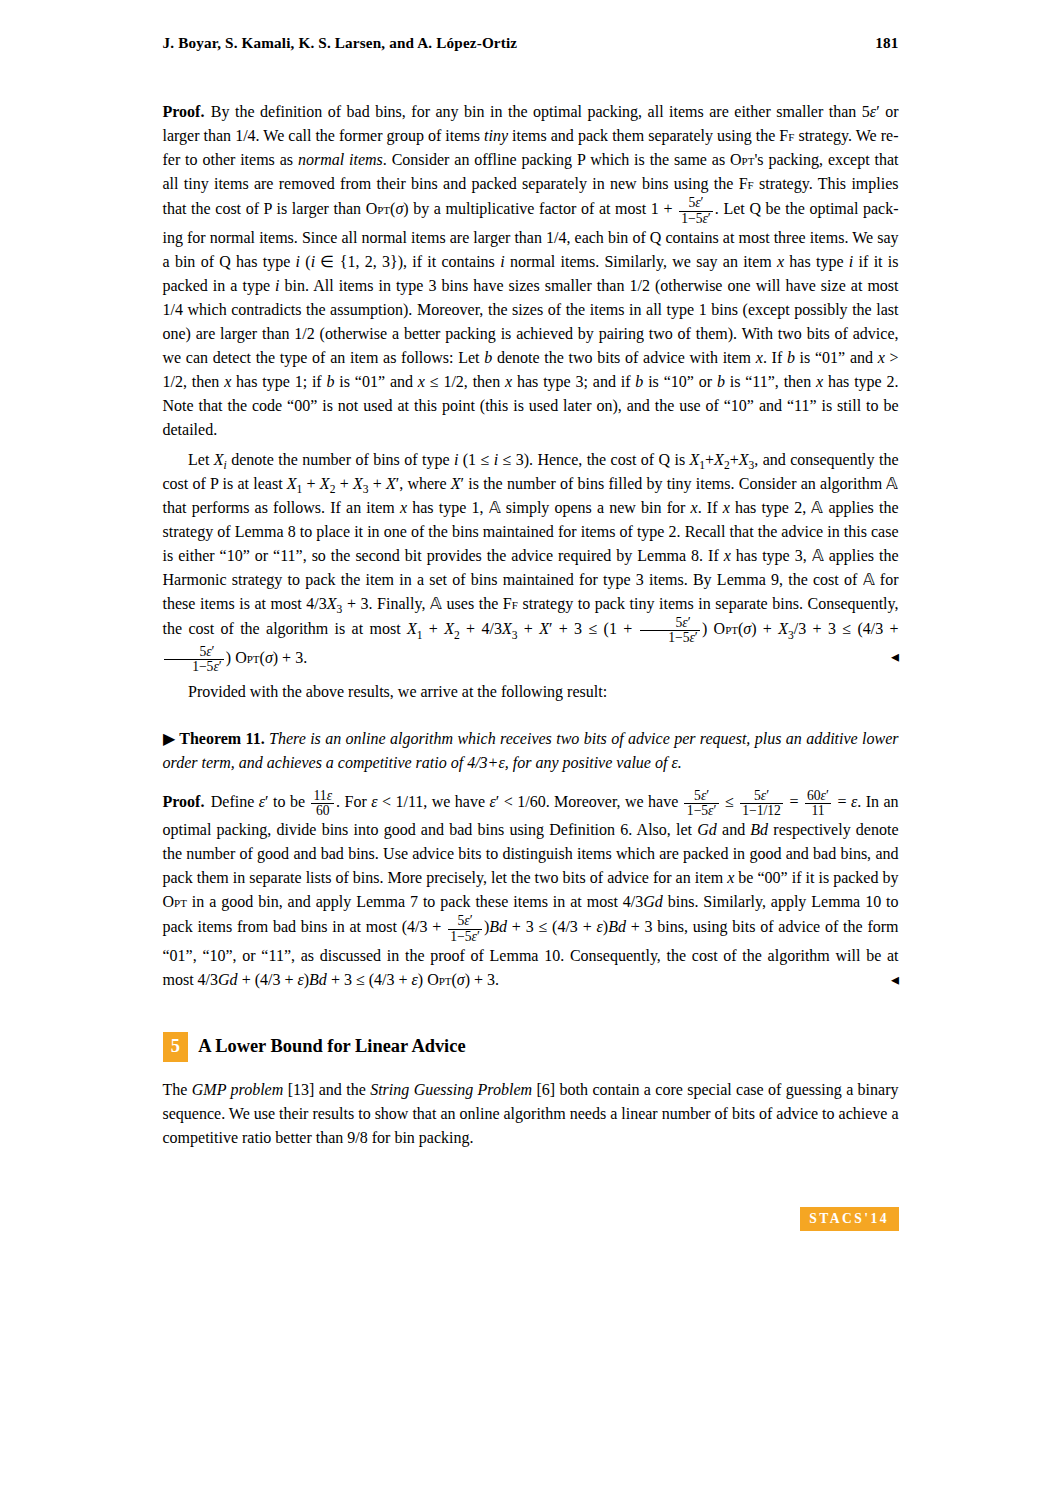J. Boyar, S. Kamali, K. S. Larsen, and A. López-Ortiz 181
By the definition of bad bins, for any bin in the optimal packing, all items are either smaller than 5ε′ or larger than 1/4. We call the former group of items tiny items and pack them separately using the Ff strategy. We refer to other items as normal items. Consider an offline packing P which is the same as Opt's packing, except that all tiny items are removed from their bins and packed separately in new bins using the Ff strategy. This implies that the cost of P is larger than Opt(σ) by a multiplicative factor of at most 1 + 5ε′1−5ε′. Let Q be the optimal packing for normal items. Since all normal items are larger than 1/4, each bin of Q contains at most three items. We say a bin of Q has type i (i ∈ {1, 2, 3}), if it contains i normal items. Similarly, we say an item x has type i if it is packed in a type i bin. All items in type 3 bins have sizes smaller than 1/2 (otherwise one will have size at most 1/4 which contradicts the assumption). Moreover, the sizes of the items in all type 1 bins (except possibly the last one) are larger than 1/2 (otherwise a better packing is achieved by pairing two of them). With two bits of advice, we can detect the type of an item as follows: Let b denote the two bits of advice with item x. If b is “01” and x > 1/2, then x has type 1; if b is “01” and x ≤ 1/2, then x has type 3; and if b is “10” or b is “11”, then x has type 2. Note that the code “00” is not used at this point (this is used later on), and the use of “10” and “11” is still to be detailed.
Let Xi denote the number of bins of type i (1 ≤ i ≤ 3). Hence, the cost of Q is X1+X2+X3, and consequently the cost of P is at least X1 + X2 + X3 + X′, where X′ is the number of bins filled by tiny items. Consider an algorithm 𝔸 that performs as follows. If an item x has type 1, 𝔸 simply opens a new bin for x. If x has type 2, 𝔸 applies the strategy of Lemma 8 to place it in one of the bins maintained for items of type 2. Recall that the advice in this case is either “10” or “11”, so the second bit provides the advice required by Lemma 8. If x has type 3, 𝔸 applies the Harmonic strategy to pack the item in a set of bins maintained for type 3 items. By Lemma 9, the cost of 𝔸 for these items is at most 4/3X3 + 3. Finally, 𝔸 uses the Ff strategy to pack tiny items in separate bins. Consequently, the cost of the algorithm is at most X1 + X2 + 4/3X3 + X′ + 3 ≤ (1 + 5ε′1−5ε′) Opt(σ) + X3/3 + 3 ≤ (4/3 + 5ε′1−5ε′) Opt(σ) + 3. ◂
Provided with the above results, we arrive at the following result:
Theorem 11. There is an online algorithm which receives two bits of advice per request, plus an additive lower order term, and achieves a competitive ratio of 4/3+ε, for any positive value of ε.
Define ε′ to be 11ε 60. For ε < 1/11, we have ε′ < 1/60. Moreover, we have 5ε′1−5ε′ ≤ 5ε′1−1/12 = 60ε′11 = ε. In an optimal packing, divide bins into good and bad bins using Definition 6. Also, let Gd and Bd respectively denote the number of good and bad bins. Use advice bits to distinguish items which are packed in good and bad bins, and pack them in separate lists of bins. More precisely, let the two bits of advice for an item x be “00” if it is packed by Opt in a good bin, and apply Lemma 7 to pack these items in at most 4/3Gd bins. Similarly, apply Lemma 10 to pack items from bad bins in at most (4/3 + 5ε′1−5ε′)Bd + 3 ≤ (4/3 + ε)Bd + 3 bins, using bits of advice of the form “01”, “10”, or “11”, as discussed in the proof of Lemma 10. Consequently, the cost of the algorithm will be at most 4/3Gd + (4/3 + ε)Bd + 3 ≤ (4/3 + ε) Opt(σ) + 3. ◂
5 A Lower Bound for Linear Advice
The GMP problem [13] and the String Guessing Problem [6] both contain a core special case of guessing a binary sequence. We use their results to show that an online algorithm needs a linear number of bits of advice to achieve a competitive ratio better than 9/8 for bin packing.
STACS'14